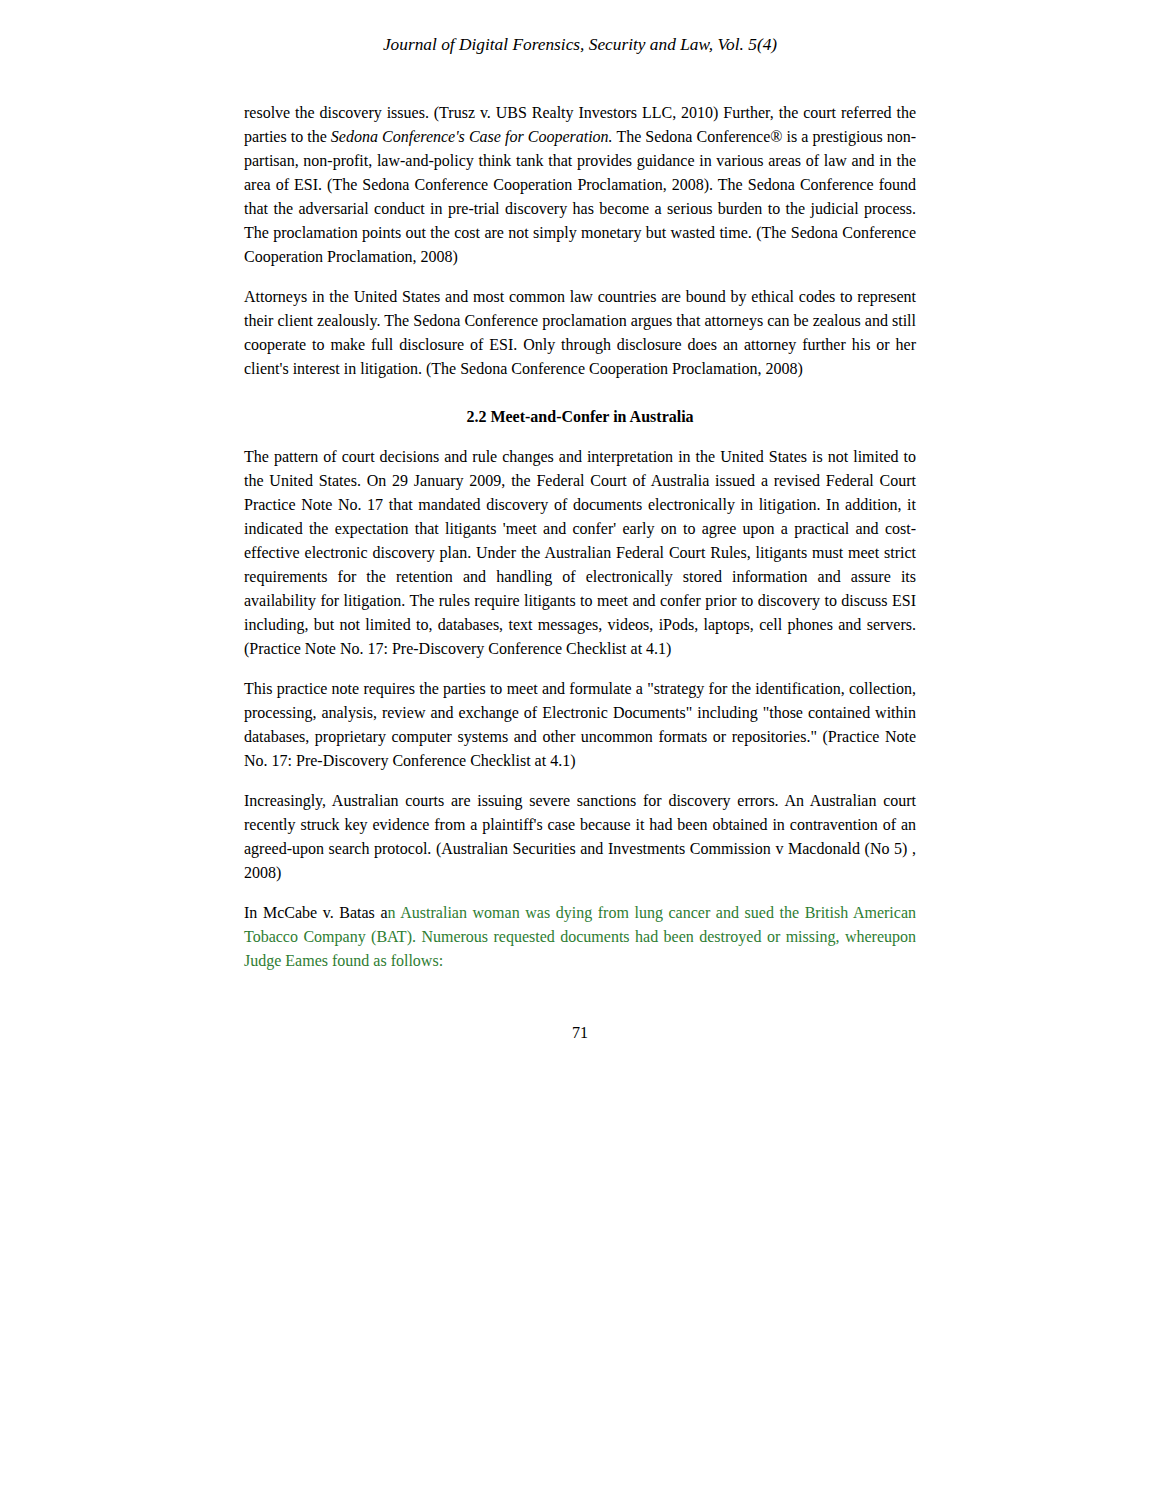Journal of Digital Forensics, Security and Law, Vol. 5(4)
resolve the discovery issues. (Trusz v. UBS Realty Investors LLC, 2010) Further, the court referred the parties to the Sedona Conference's Case for Cooperation. The Sedona Conference® is a prestigious non-partisan, non-profit, law-and-policy think tank that provides guidance in various areas of law and in the area of ESI. (The Sedona Conference Cooperation Proclamation, 2008). The Sedona Conference found that the adversarial conduct in pre-trial discovery has become a serious burden to the judicial process. The proclamation points out the cost are not simply monetary but wasted time. (The Sedona Conference Cooperation Proclamation, 2008)
Attorneys in the United States and most common law countries are bound by ethical codes to represent their client zealously. The Sedona Conference proclamation argues that attorneys can be zealous and still cooperate to make full disclosure of ESI. Only through disclosure does an attorney further his or her client's interest in litigation. (The Sedona Conference Cooperation Proclamation, 2008)
2.2 Meet-and-Confer in Australia
The pattern of court decisions and rule changes and interpretation in the United States is not limited to the United States. On 29 January 2009, the Federal Court of Australia issued a revised Federal Court Practice Note No. 17 that mandated discovery of documents electronically in litigation. In addition, it indicated the expectation that litigants 'meet and confer' early on to agree upon a practical and cost-effective electronic discovery plan. Under the Australian Federal Court Rules, litigants must meet strict requirements for the retention and handling of electronically stored information and assure its availability for litigation. The rules require litigants to meet and confer prior to discovery to discuss ESI including, but not limited to, databases, text messages, videos, iPods, laptops, cell phones and servers. (Practice Note No. 17: Pre-Discovery Conference Checklist at 4.1)
This practice note requires the parties to meet and formulate a "strategy for the identification, collection, processing, analysis, review and exchange of Electronic Documents" including "those contained within databases, proprietary computer systems and other uncommon formats or repositories." (Practice Note No. 17: Pre-Discovery Conference Checklist at 4.1)
Increasingly, Australian courts are issuing severe sanctions for discovery errors. An Australian court recently struck key evidence from a plaintiff's case because it had been obtained in contravention of an agreed-upon search protocol. (Australian Securities and Investments Commission v Macdonald (No 5) , 2008)
In McCabe v. Batas an Australian woman was dying from lung cancer and sued the British American Tobacco Company (BAT). Numerous requested documents had been destroyed or missing, whereupon Judge Eames found as follows:
71